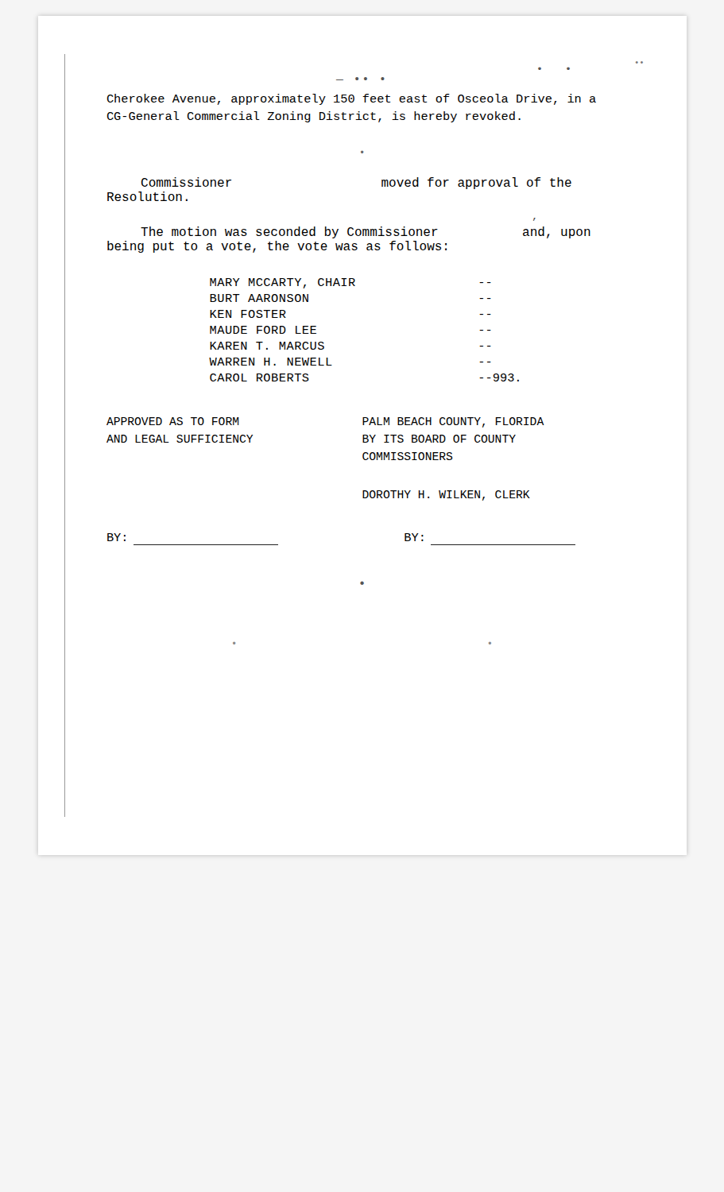••
• •
— •• •
Cherokee Avenue, approximately 150 feet east of Osceola Drive, in a CG-General Commercial Zoning District, is hereby revoked.
•
Commissioner
moved for approval of the
Resolution.
’
The motion was seconded by Commissioner
and, upon
being put to a vote, the vote was as follows:
| MARY MCCARTY, CHAIR | -- |
| BURT AARONSON | -- |
| KEN FOSTER | -- |
| MAUDE FORD LEE | -- |
| KAREN T. MARCUS | -- |
| WARREN H. NEWELL | -- |
| CAROL ROBERTS | --993. |
APPROVED AS TO FORM
AND LEGAL SUFFICIENCY
PALM BEACH COUNTY, FLORIDA
BY ITS BOARD OF COUNTY
COMMISSIONERS
DOROTHY H. WILKEN, CLERK
BY:
BY:
•
• •